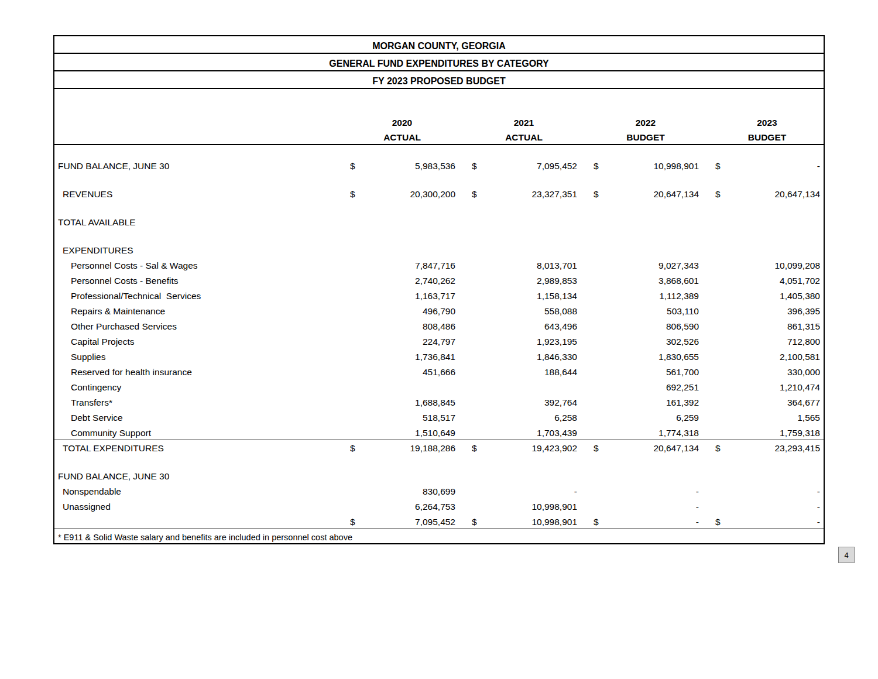| MORGAN COUNTY, GEORGIA |
| GENERAL FUND EXPENDITURES BY CATEGORY |
| FY 2023 PROPOSED BUDGET |
| | | | 2020 | | 2021 | | 2022 | | 2023 |
| | | | ACTUAL | | ACTUAL | | BUDGET | | BUDGET |
| FUND BALANCE, JUNE 30 | | | $ 5,983,536 | | $ 7,095,452 | | $ 10,998,901 | | $ - |
| REVENUES | | | $ 20,300,200 | | $ 23,327,351 | | $ 20,647,134 | | $ 20,647,134 |
| TOTAL AVAILABLE | | | | | | | | | |
| EXPENDITURES | | | | | | | | | |
| Personnel Costs - Sal & Wages | | | 7,847,716 | | 8,013,701 | | 9,027,343 | | 10,099,208 |
| Personnel Costs - Benefits | | | 2,740,262 | | 2,989,853 | | 3,868,601 | | 4,051,702 |
| Professional/Technical Services | | | 1,163,717 | | 1,158,134 | | 1,112,389 | | 1,405,380 |
| Repairs & Maintenance | | | 496,790 | | 558,088 | | 503,110 | | 396,395 |
| Other Purchased Services | | | 808,486 | | 643,496 | | 806,590 | | 861,315 |
| Capital Projects | | | 224,797 | | 1,923,195 | | 302,526 | | 712,800 |
| Supplies | | | 1,736,841 | | 1,846,330 | | 1,830,655 | | 2,100,581 |
| Reserved for health insurance | | | 451,666 | | 188,644 | | 561,700 | | 330,000 |
| Contingency | | | | | | | 692,251 | | 1,210,474 |
| Transfers* | | | 1,688,845 | | 392,764 | | 161,392 | | 364,677 |
| Debt Service | | | 518,517 | | 6,258 | | 6,259 | | 1,565 |
| Community Support | | | 1,510,649 | | 1,703,439 | | 1,774,318 | | 1,759,318 |
| TOTAL EXPENDITURES | | | $ 19,188,286 | | $ 19,423,902 | | $ 20,647,134 | | $ 23,293,415 |
| FUND BALANCE, JUNE 30 | | | | | | | | | |
| Nonspendable | | | 830,699 | | - | | - | | - |
| Unassigned | | | 6,264,753 | | 10,998,901 | | - | | - |
| | | | $ 7,095,452 | | $ 10,998,901 | | $ - | | $ - |
| * E911 & Solid Waste salary and benefits are included in personnel cost above | | | | | | | |
4